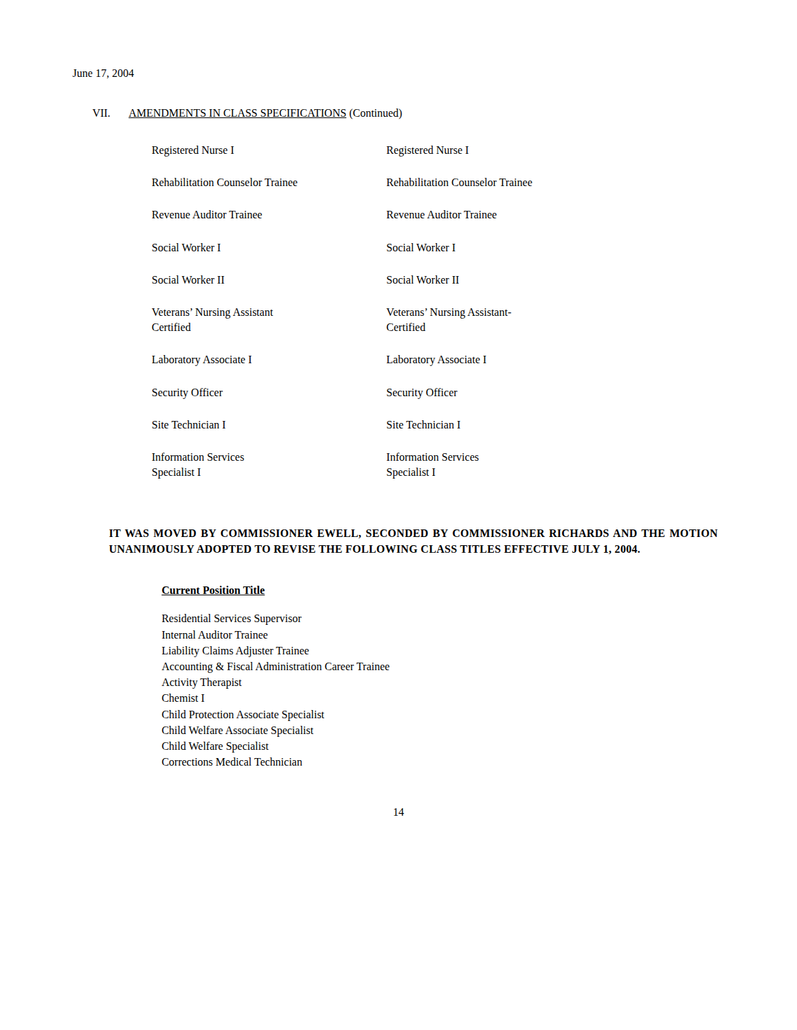June 17, 2004
VII. AMENDMENTS IN CLASS SPECIFICATIONS (Continued)
| Registered Nurse I | Registered Nurse I |
| Rehabilitation Counselor Trainee | Rehabilitation Counselor Trainee |
| Revenue Auditor Trainee | Revenue Auditor Trainee |
| Social Worker I | Social Worker I |
| Social Worker II | Social Worker II |
| Veterans’ Nursing Assistant Certified | Veterans’ Nursing Assistant- Certified |
| Laboratory Associate I | Laboratory Associate I |
| Security Officer | Security Officer |
| Site Technician I | Site Technician I |
| Information Services Specialist I | Information Services Specialist I |
IT WAS MOVED BY COMMISSIONER EWELL, SECONDED BY COMMISSIONER RICHARDS AND THE MOTION UNANIMOUSLY ADOPTED TO REVISE THE FOLLOWING CLASS TITLES EFFECTIVE JULY 1, 2004.
Current Position Title
Residential Services Supervisor
Internal Auditor Trainee
Liability Claims Adjuster Trainee
Accounting & Fiscal Administration Career Trainee
Activity Therapist
Chemist I
Child Protection Associate Specialist
Child Welfare Associate Specialist
Child Welfare Specialist
Corrections Medical Technician
14